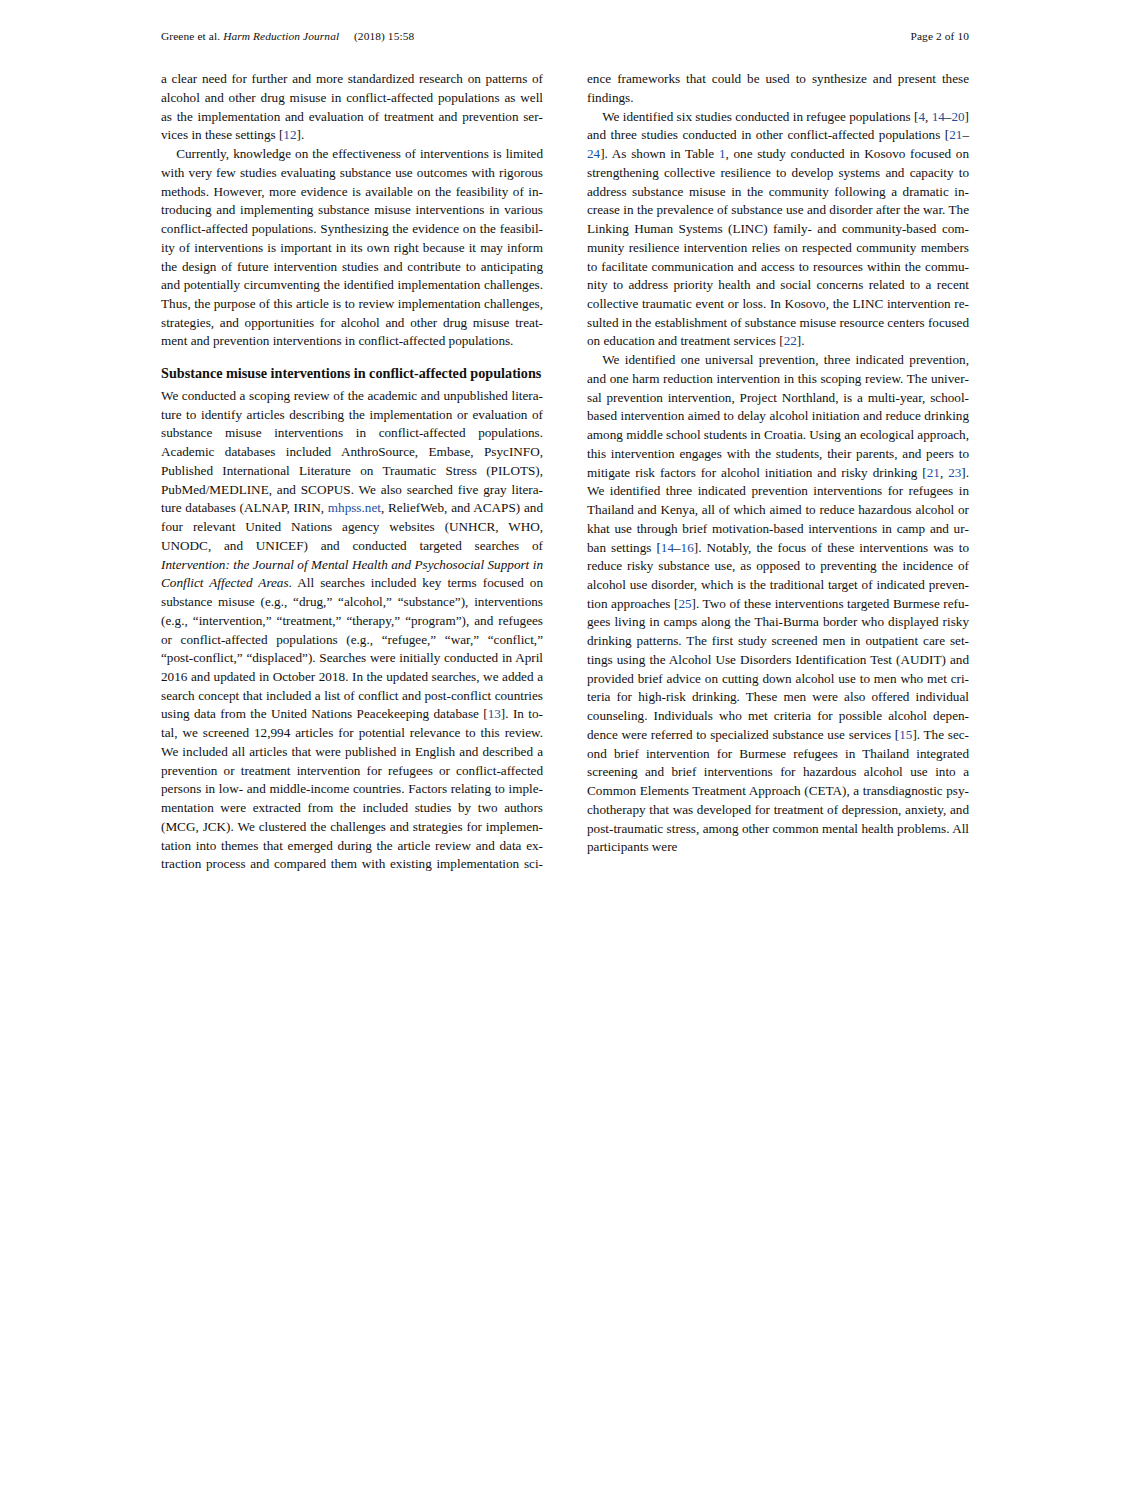Greene et al. Harm Reduction Journal (2018) 15:58
Page 2 of 10
a clear need for further and more standardized research on patterns of alcohol and other drug misuse in conflict-affected populations as well as the implementation and evaluation of treatment and prevention services in these settings [12].
Currently, knowledge on the effectiveness of interventions is limited with very few studies evaluating substance use outcomes with rigorous methods. However, more evidence is available on the feasibility of introducing and implementing substance misuse interventions in various conflict-affected populations. Synthesizing the evidence on the feasibility of interventions is important in its own right because it may inform the design of future intervention studies and contribute to anticipating and potentially circumventing the identified implementation challenges. Thus, the purpose of this article is to review implementation challenges, strategies, and opportunities for alcohol and other drug misuse treatment and prevention interventions in conflict-affected populations.
Substance misuse interventions in conflict-affected populations
We conducted a scoping review of the academic and unpublished literature to identify articles describing the implementation or evaluation of substance misuse interventions in conflict-affected populations. Academic databases included AnthroSource, Embase, PsycINFO, Published International Literature on Traumatic Stress (PILOTS), PubMed/MEDLINE, and SCOPUS. We also searched five gray literature databases (ALNAP, IRIN, mhpss.net, ReliefWeb, and ACAPS) and four relevant United Nations agency websites (UNHCR, WHO, UNODC, and UNICEF) and conducted targeted searches of Intervention: the Journal of Mental Health and Psychosocial Support in Conflict Affected Areas. All searches included key terms focused on substance misuse (e.g., “drug,” “alcohol,” “substance”), interventions (e.g., “intervention,” “treatment,” “therapy,” “program”), and refugees or conflict-affected populations (e.g., “refugee,” “war,” “conflict,” “post-conflict,” “displaced”). Searches were initially conducted in April 2016 and updated in October 2018. In the updated searches, we added a search concept that included a list of conflict and post-conflict countries using data from the United Nations Peacekeeping database [13]. In total, we screened 12,994 articles for potential relevance to this review. We included all articles that were published in English and described a prevention or treatment intervention for refugees or conflict-affected persons in low- and middle-income countries. Factors relating to implementation were extracted from the included studies by two authors (MCG, JCK). We clustered the challenges and strategies for implementation into themes that emerged during the article review and data extraction process and compared them with existing implementation science frameworks that could be used to synthesize and present these findings.
We identified six studies conducted in refugee populations [4, 14–20] and three studies conducted in other conflict-affected populations [21–24]. As shown in Table 1, one study conducted in Kosovo focused on strengthening collective resilience to develop systems and capacity to address substance misuse in the community following a dramatic increase in the prevalence of substance use and disorder after the war. The Linking Human Systems (LINC) family- and community-based community resilience intervention relies on respected community members to facilitate communication and access to resources within the community to address priority health and social concerns related to a recent collective traumatic event or loss. In Kosovo, the LINC intervention resulted in the establishment of substance misuse resource centers focused on education and treatment services [22].
We identified one universal prevention, three indicated prevention, and one harm reduction intervention in this scoping review. The universal prevention intervention, Project Northland, is a multi-year, school-based intervention aimed to delay alcohol initiation and reduce drinking among middle school students in Croatia. Using an ecological approach, this intervention engages with the students, their parents, and peers to mitigate risk factors for alcohol initiation and risky drinking [21, 23]. We identified three indicated prevention interventions for refugees in Thailand and Kenya, all of which aimed to reduce hazardous alcohol or khat use through brief motivation-based interventions in camp and urban settings [14–16]. Notably, the focus of these interventions was to reduce risky substance use, as opposed to preventing the incidence of alcohol use disorder, which is the traditional target of indicated prevention approaches [25]. Two of these interventions targeted Burmese refugees living in camps along the Thai-Burma border who displayed risky drinking patterns. The first study screened men in outpatient care settings using the Alcohol Use Disorders Identification Test (AUDIT) and provided brief advice on cutting down alcohol use to men who met criteria for high-risk drinking. These men were also offered individual counseling. Individuals who met criteria for possible alcohol dependence were referred to specialized substance use services [15]. The second brief intervention for Burmese refugees in Thailand integrated screening and brief interventions for hazardous alcohol use into a Common Elements Treatment Approach (CETA), a transdiagnostic psychotherapy that was developed for treatment of depression, anxiety, and post-traumatic stress, among other common mental health problems. All participants were